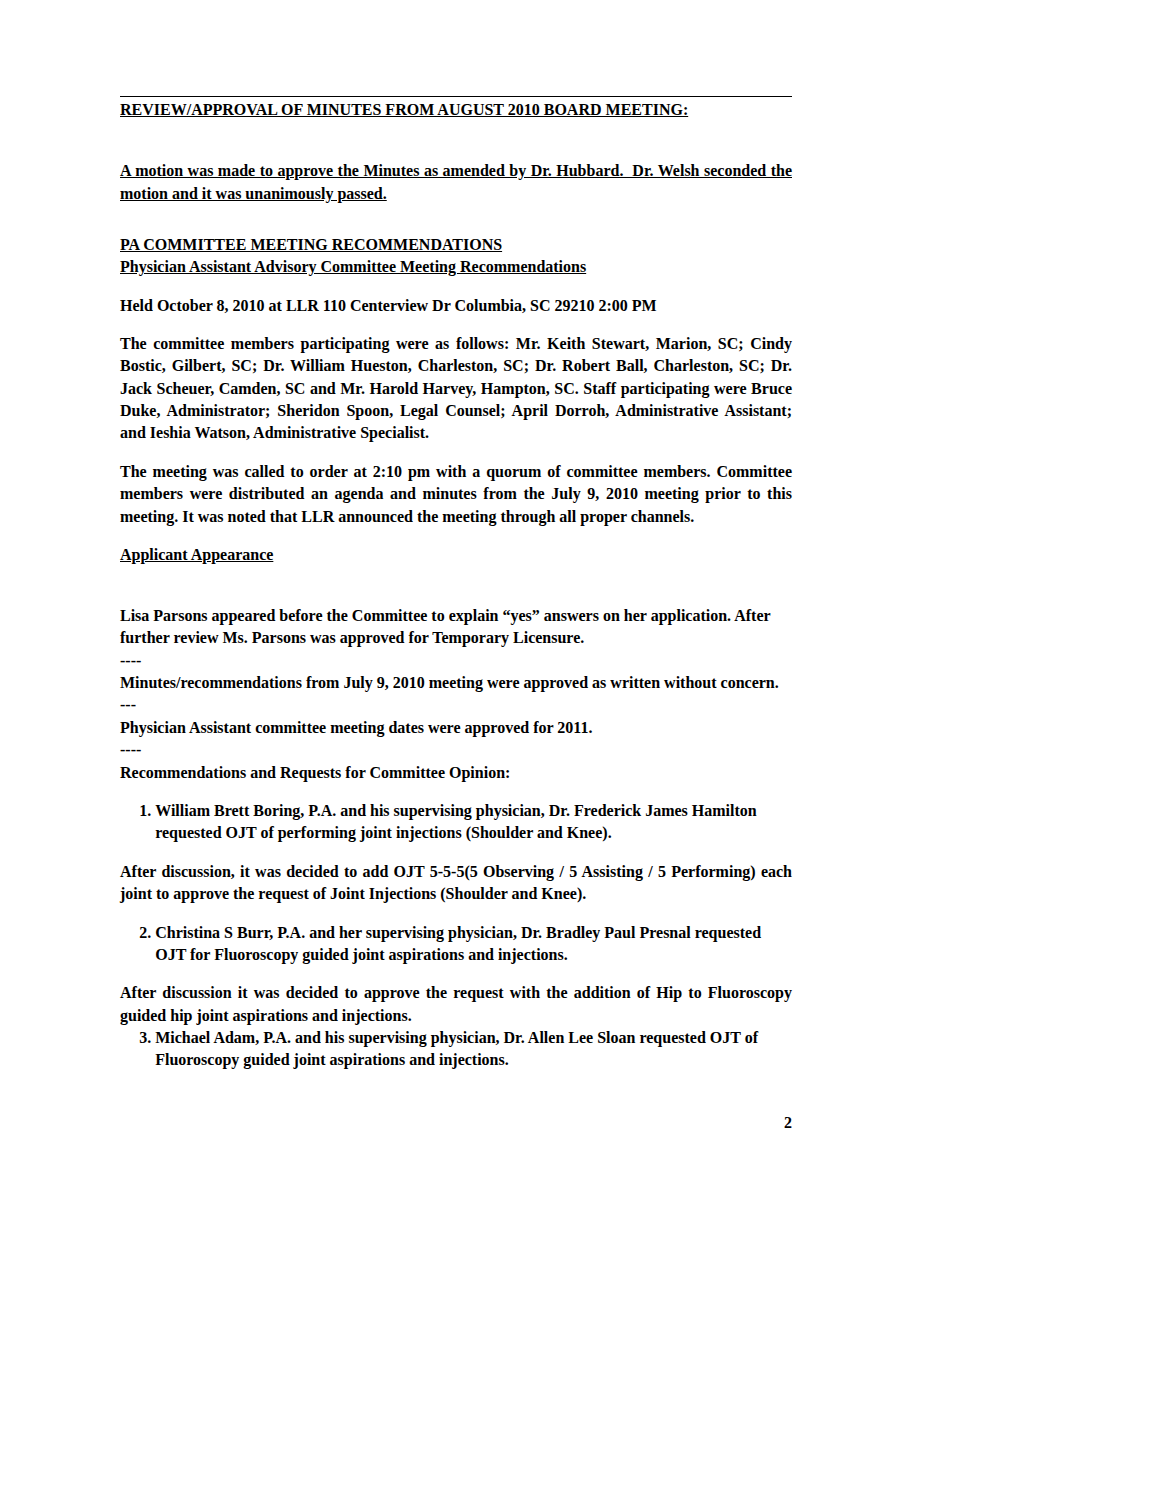REVIEW/APPROVAL OF MINUTES FROM AUGUST 2010 BOARD MEETING:
A motion was made to approve the Minutes as amended by Dr. Hubbard. Dr. Welsh seconded the motion and it was unanimously passed.
PA COMMITTEE MEETING RECOMMENDATIONS
Physician Assistant Advisory Committee Meeting Recommendations
Held October 8, 2010 at LLR 110 Centerview Dr Columbia, SC 29210 2:00 PM
The committee members participating were as follows: Mr. Keith Stewart, Marion, SC; Cindy Bostic, Gilbert, SC; Dr. William Hueston, Charleston, SC; Dr. Robert Ball, Charleston, SC; Dr. Jack Scheuer, Camden, SC and Mr. Harold Harvey, Hampton, SC. Staff participating were Bruce Duke, Administrator; Sheridon Spoon, Legal Counsel; April Dorroh, Administrative Assistant; and Ieshia Watson, Administrative Specialist.
The meeting was called to order at 2:10 pm with a quorum of committee members. Committee members were distributed an agenda and minutes from the July 9, 2010 meeting prior to this meeting. It was noted that LLR announced the meeting through all proper channels.
Applicant Appearance
Lisa Parsons appeared before the Committee to explain “yes” answers on her application. After further review Ms. Parsons was approved for Temporary Licensure.
----
Minutes/recommendations from July 9, 2010 meeting were approved as written without concern.
---
Physician Assistant committee meeting dates were approved for 2011.
----
Recommendations and Requests for Committee Opinion:
William Brett Boring, P.A. and his supervising physician, Dr. Frederick James Hamilton requested OJT of performing joint injections (Shoulder and Knee).
After discussion, it was decided to add OJT 5-5-5(5 Observing / 5 Assisting / 5 Performing) each joint to approve the request of Joint Injections (Shoulder and Knee).
Christina S Burr, P.A. and her supervising physician, Dr. Bradley Paul Presnal requested OJT for Fluoroscopy guided joint aspirations and injections.
After discussion it was decided to approve the request with the addition of Hip to Fluoroscopy guided hip joint aspirations and injections.
Michael Adam, P.A. and his supervising physician, Dr. Allen Lee Sloan requested OJT of Fluoroscopy guided joint aspirations and injections.
2